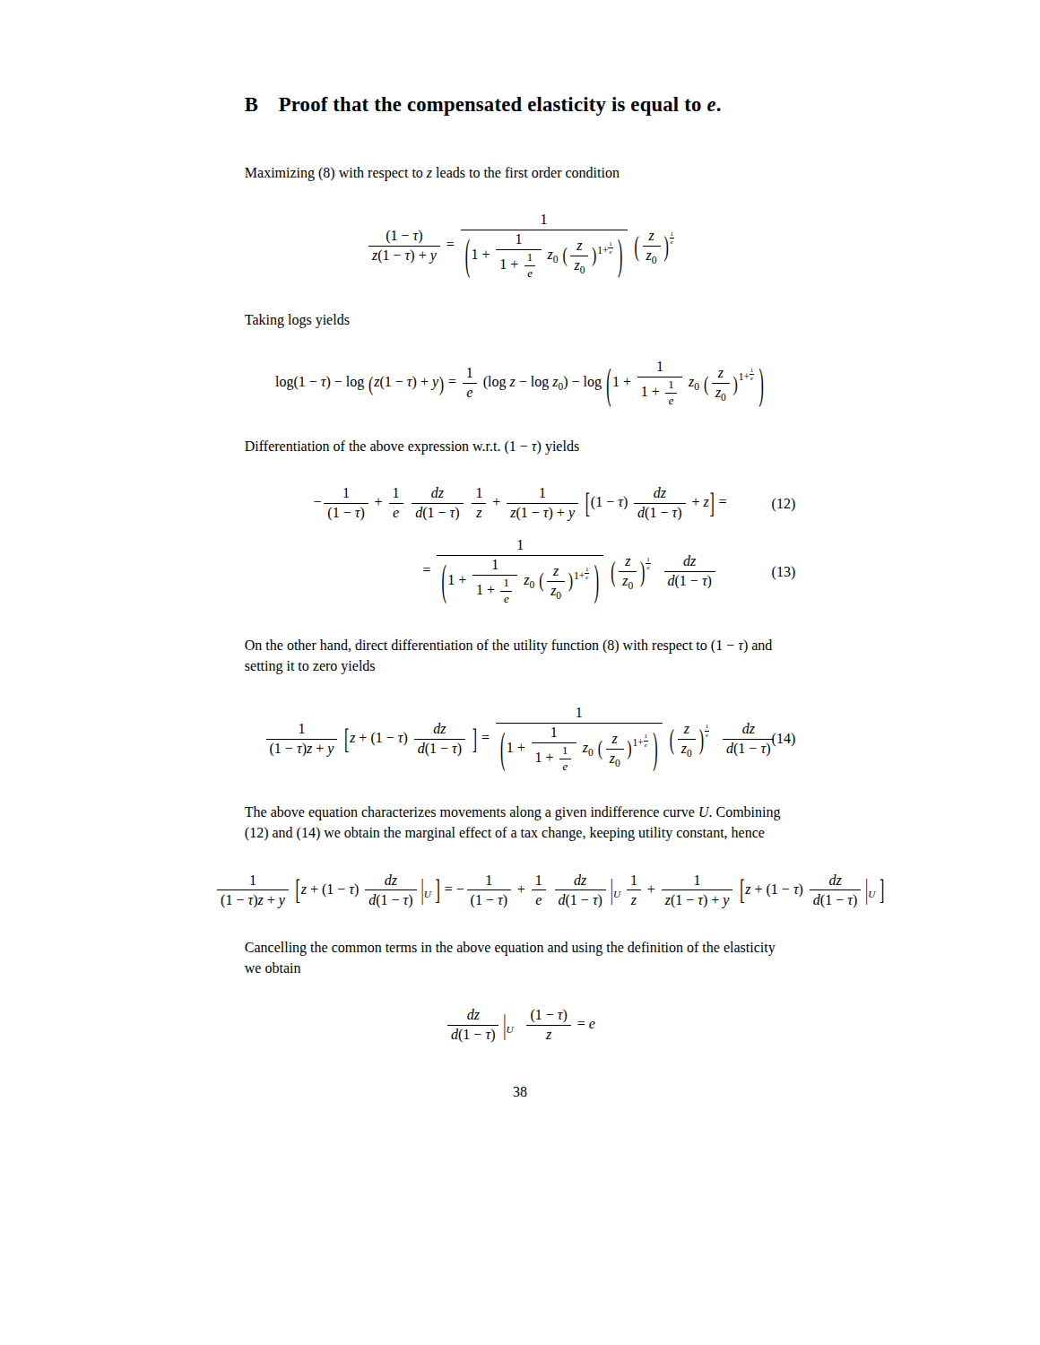B Proof that the compensated elasticity is equal to e.
Maximizing (8) with respect to z leads to the first order condition
(1 − τ) z(1 − τ) + y = 1 (1 + 11 + 1 e z0 (zz0)1+1 e ) (zz0)1 e
Taking logs yields
log(1 − τ) − log (z(1 − τ) + y) = 1 e (log z − log z0) − log (1 + 11 + 1 e z0 (zz0)1+1 e )
Differentiation of the above expression w.r.t. (1 − τ) yields
−1(1 − τ) + 1 e dz d(1 − τ) 1 z + 1 z(1 − τ) + y [(1 − τ) dz d(1 − τ) + z] = (12)
= 1 (1 + 11 + 1 e z0 (zz0)1+1 e ) (zz0)1 e dz d(1 − τ) (13)
On the other hand, direct differentiation of the utility function (8) with respect to (1 − τ) and setting it to zero yields
1(1 − τ)z + y [z + (1 − τ) dz d(1 − τ) ] = 1 (1 + 11 + 1 e z0 (zz0)1+1 e ) (zz0)1 e dz d(1 − τ) (14)
The above equation characterizes movements along a given indifference curve U. Combining (12) and (14) we obtain the marginal effect of a tax change, keeping utility constant, hence
1(1 − τ)z + y [z + (1 − τ) dz d(1 − τ)|U ] = −1(1 − τ) + 1 e dz d(1 − τ)|U 1 z + 1 z(1 − τ) + y [z + (1 − τ) dz d(1 − τ)|U ]
Cancelling the common terms in the above equation and using the definition of the elasticity we obtain
dz d(1 − τ)|U (1 − τ) z = e
38